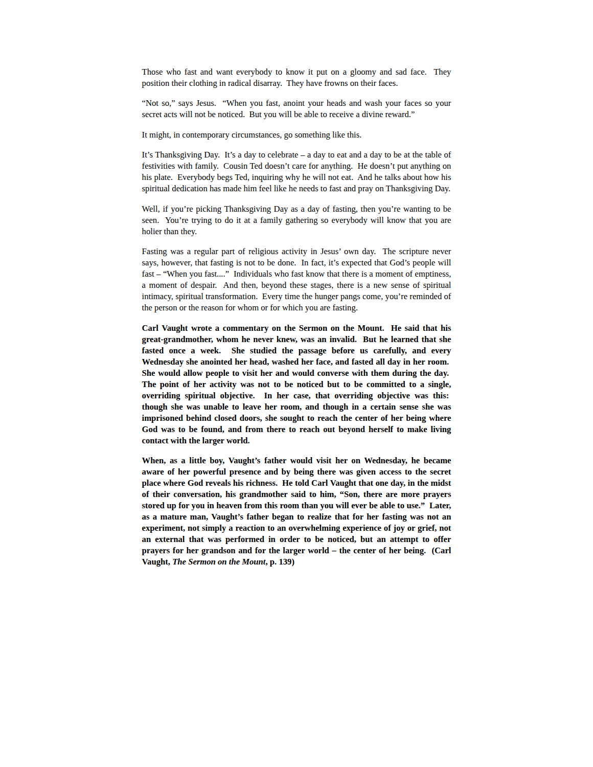Those who fast and want everybody to know it put on a gloomy and sad face. They position their clothing in radical disarray. They have frowns on their faces.
“Not so,” says Jesus. “When you fast, anoint your heads and wash your faces so your secret acts will not be noticed. But you will be able to receive a divine reward.”
It might, in contemporary circumstances, go something like this.
It’s Thanksgiving Day. It’s a day to celebrate – a day to eat and a day to be at the table of festivities with family. Cousin Ted doesn’t care for anything. He doesn’t put anything on his plate. Everybody begs Ted, inquiring why he will not eat. And he talks about how his spiritual dedication has made him feel like he needs to fast and pray on Thanksgiving Day.
Well, if you’re picking Thanksgiving Day as a day of fasting, then you’re wanting to be seen. You’re trying to do it at a family gathering so everybody will know that you are holier than they.
Fasting was a regular part of religious activity in Jesus’ own day. The scripture never says, however, that fasting is not to be done. In fact, it’s expected that God’s people will fast – “When you fast....” Individuals who fast know that there is a moment of emptiness, a moment of despair. And then, beyond these stages, there is a new sense of spiritual intimacy, spiritual transformation. Every time the hunger pangs come, you’re reminded of the person or the reason for whom or for which you are fasting.
Carl Vaught wrote a commentary on the Sermon on the Mount. He said that his great-grandmother, whom he never knew, was an invalid. But he learned that she fasted once a week. She studied the passage before us carefully, and every Wednesday she anointed her head, washed her face, and fasted all day in her room. She would allow people to visit her and would converse with them during the day. The point of her activity was not to be noticed but to be committed to a single, overriding spiritual objective. In her case, that overriding objective was this: though she was unable to leave her room, and though in a certain sense she was imprisoned behind closed doors, she sought to reach the center of her being where God was to be found, and from there to reach out beyond herself to make living contact with the larger world.
When, as a little boy, Vaught’s father would visit her on Wednesday, he became aware of her powerful presence and by being there was given access to the secret place where God reveals his richness. He told Carl Vaught that one day, in the midst of their conversation, his grandmother said to him, “Son, there are more prayers stored up for you in heaven from this room than you will ever be able to use.” Later, as a mature man, Vaught’s father began to realize that for her fasting was not an experiment, not simply a reaction to an overwhelming experience of joy or grief, not an external that was performed in order to be noticed, but an attempt to offer prayers for her grandson and for the larger world – the center of her being. (Carl Vaught, The Sermon on the Mount, p. 139)